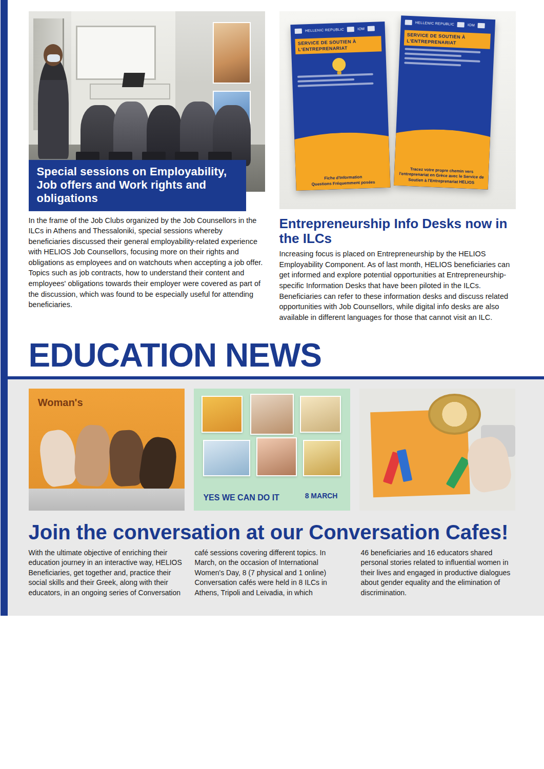Special sessions on Employability, Job offers and Work rights and obligations
In the frame of the Job Clubs organized by the Job Counsellors in the ILCs in Athens and Thessaloniki, special sessions whereby beneficiaries discussed their general employability-related experience with HELIOS Job Counsellors, focusing more on their rights and obligations as employees and on watchouts when accepting a job offer. Topics such as job contracts, how to understand their content and employees' obligations towards their employer were covered as part of the discussion, which was found to be especially useful for attending beneficiaries.
HELLENIC REPUBLIC IOM
SERVICE DE SOUTIEN À L'ENTREPRENARIAT
Fiche d'Information
Questions Fréquemment posées
HELLENIC REPUBLIC IOM
SERVICE DE SOUTIEN À L'ENTREPRENARIAT
Tracez votre propre chemin vers l'entreprenariat en Grèce avec le Service de Soutien à l'Entreprenariat HELIOS
Entrepreneurship Info Desks now in the ILCs
Increasing focus is placed on Entrepreneurship by the HELIOS Employability Component. As of last month, HELIOS beneficiaries can get informed and explore potential opportunities at Entrepreneurship-specific Information Desks that have been piloted in the ILCs. Beneficiaries can refer to these information desks and discuss related opportunities with Job Counsellors, while digital info desks are also available in different languages for those that cannot visit an ILC.
EDUCATION NEWS
Woman's
YES WE CAN DO IT 8 MARCH
Join the conversation at our Conversation Cafes!
With the ultimate objective of enriching their education journey in an interactive way, HELIOS Beneficiaries, get together and, practice their social skills and their Greek, along with their educators, in an ongoing series of Conversation
café sessions covering different topics. In March, on the occasion of International Women's Day, 8 (7 physical and 1 online) Conversation cafés were held in 8 ILCs in Athens, Tripoli and Leivadia, in which
46 beneficiaries and 16 educators shared personal stories related to influential women in their lives and engaged in productive dialogues about gender equality and the elimination of discrimination.